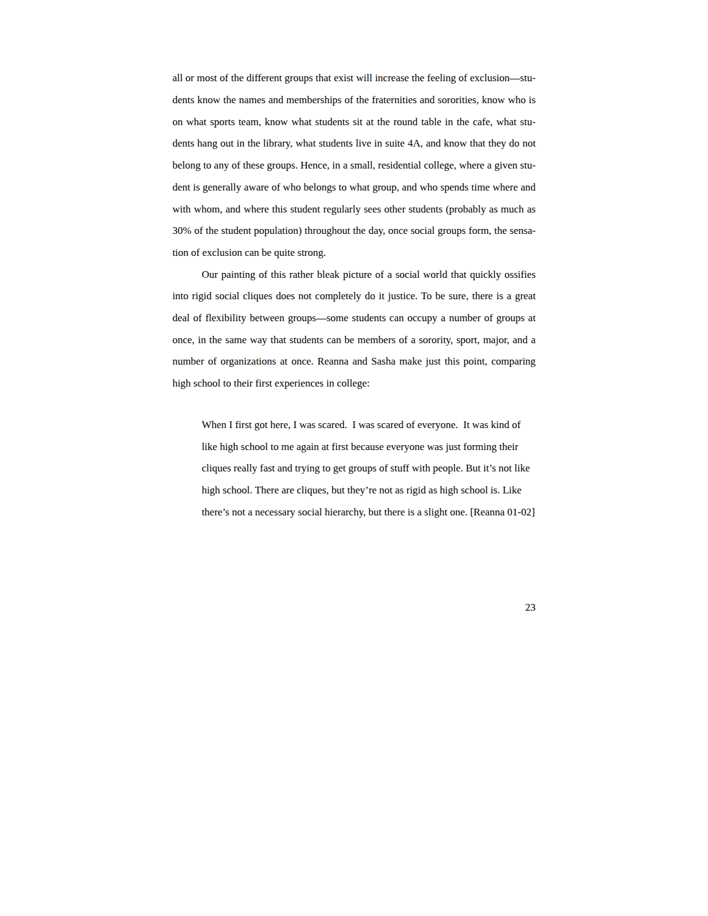all or most of the different groups that exist will increase the feeling of exclusion—students know the names and memberships of the fraternities and sororities, know who is on what sports team, know what students sit at the round table in the cafe, what students hang out in the library, what students live in suite 4A, and know that they do not belong to any of these groups. Hence, in a small, residential college, where a given student is generally aware of who belongs to what group, and who spends time where and with whom, and where this student regularly sees other students (probably as much as 30% of the student population) throughout the day, once social groups form, the sensation of exclusion can be quite strong.
Our painting of this rather bleak picture of a social world that quickly ossifies into rigid social cliques does not completely do it justice. To be sure, there is a great deal of flexibility between groups—some students can occupy a number of groups at once, in the same way that students can be members of a sorority, sport, major, and a number of organizations at once. Reanna and Sasha make just this point, comparing high school to their first experiences in college:
When I first got here, I was scared. I was scared of everyone. It was kind of like high school to me again at first because everyone was just forming their cliques really fast and trying to get groups of stuff with people. But it’s not like high school. There are cliques, but they’re not as rigid as high school is. Like there’s not a necessary social hierarchy, but there is a slight one. [Reanna 01-02]
23